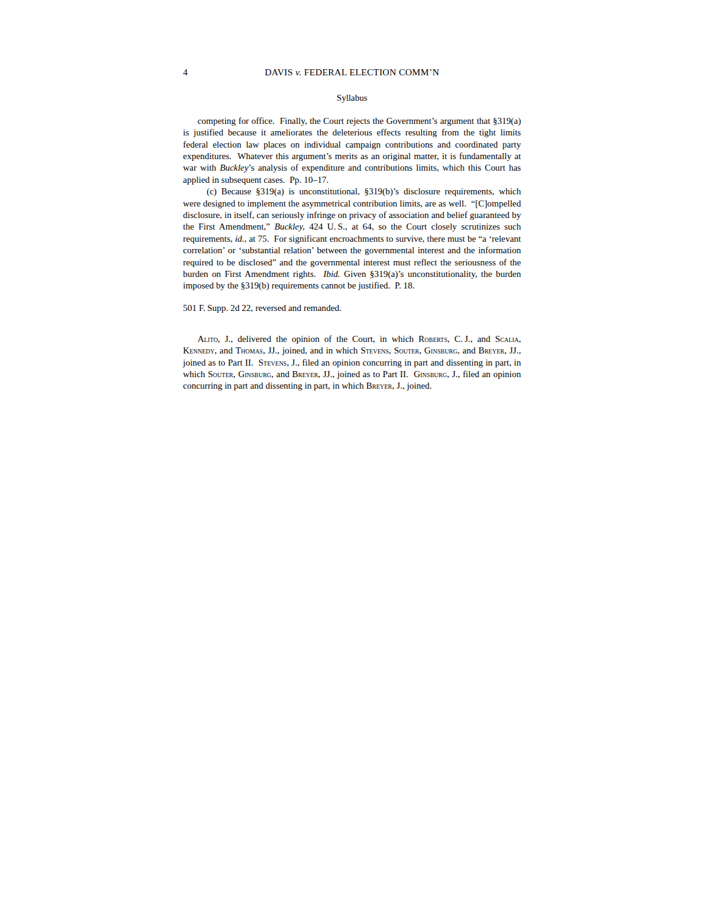4 DAVIS v. FEDERAL ELECTION COMM’N
Syllabus
competing for office. Finally, the Court rejects the Government’s argument that §319(a) is justified because it ameliorates the deleterious effects resulting from the tight limits federal election law places on individual campaign contributions and coordinated party expenditures. Whatever this argument’s merits as an original matter, it is fundamentally at war with Buckley’s analysis of expenditure and contributions limits, which this Court has applied in subsequent cases. Pp. 10–17.
(c) Because §319(a) is unconstitutional, §319(b)’s disclosure requirements, which were designed to implement the asymmetrical contribution limits, are as well. “[C]ompelled disclosure, in itself, can seriously infringe on privacy of association and belief guaranteed by the First Amendment,” Buckley, 424 U. S., at 64, so the Court closely scrutinizes such requirements, id., at 75. For significant encroachments to survive, there must be “a ‘relevant correlation’ or ‘substantial relation’ between the governmental interest and the information required to be disclosed” and the governmental interest must reflect the seriousness of the burden on First Amendment rights. Ibid. Given §319(a)’s unconstitutionality, the burden imposed by the §319(b) requirements cannot be justified. P. 18.
501 F. Supp. 2d 22, reversed and remanded.
Alito, J., delivered the opinion of the Court, in which Roberts, C. J., and Scalia, Kennedy, and Thomas, JJ., joined, and in which Stevens, Souter, Ginsburg, and Breyer, JJ., joined as to Part II. Stevens, J., filed an opinion concurring in part and dissenting in part, in which Souter, Ginsburg, and Breyer, JJ., joined as to Part II. Ginsburg, J., filed an opinion concurring in part and dissenting in part, in which Breyer, J., joined.